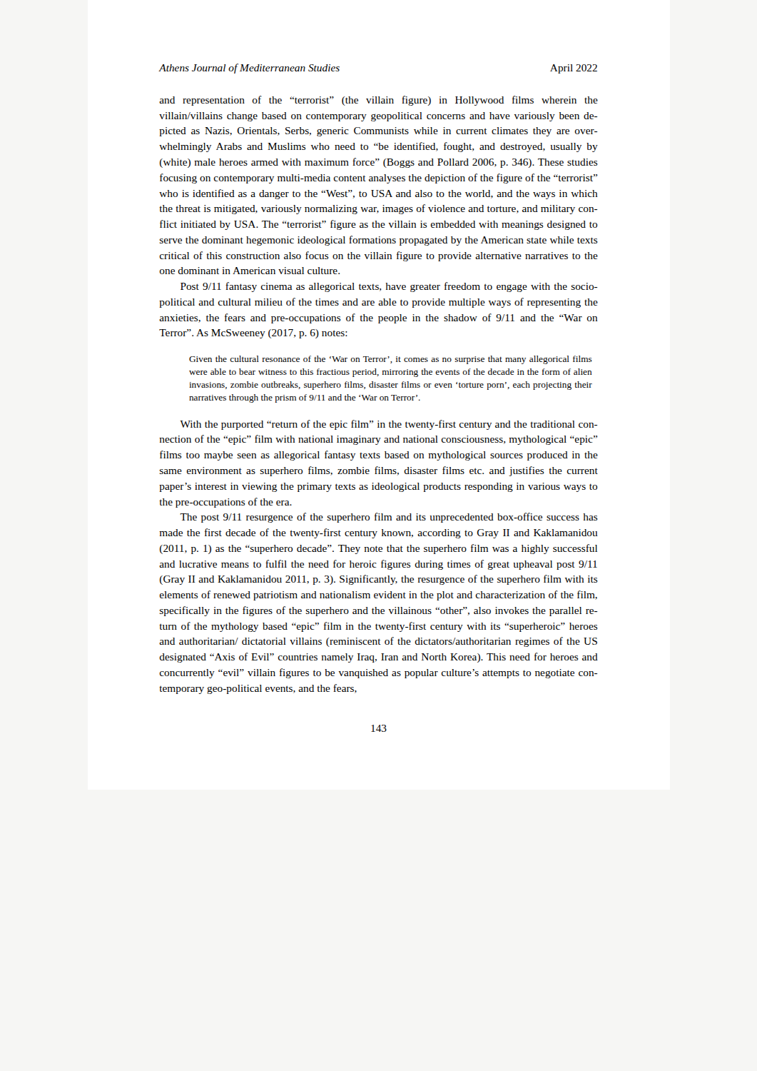Athens Journal of Mediterranean Studies April 2022
and representation of the “terrorist” (the villain figure) in Hollywood films wherein the villain/villains change based on contemporary geopolitical concerns and have variously been depicted as Nazis, Orientals, Serbs, generic Communists while in current climates they are overwhelmingly Arabs and Muslims who need to “be identified, fought, and destroyed, usually by (white) male heroes armed with maximum force” (Boggs and Pollard 2006, p. 346). These studies focusing on contemporary multi-media content analyses the depiction of the figure of the “terrorist” who is identified as a danger to the “West”, to USA and also to the world, and the ways in which the threat is mitigated, variously normalizing war, images of violence and torture, and military conflict initiated by USA. The “terrorist” figure as the villain is embedded with meanings designed to serve the dominant hegemonic ideological formations propagated by the American state while texts critical of this construction also focus on the villain figure to provide alternative narratives to the one dominant in American visual culture.
Post 9/11 fantasy cinema as allegorical texts, have greater freedom to engage with the socio-political and cultural milieu of the times and are able to provide multiple ways of representing the anxieties, the fears and pre-occupations of the people in the shadow of 9/11 and the “War on Terror”. As McSweeney (2017, p. 6) notes:
Given the cultural resonance of the ‘War on Terror’, it comes as no surprise that many allegorical films were able to bear witness to this fractious period, mirroring the events of the decade in the form of alien invasions, zombie outbreaks, superhero films, disaster films or even ‘torture porn’, each projecting their narratives through the prism of 9/11 and the ‘War on Terror’.
With the purported “return of the epic film” in the twenty-first century and the traditional connection of the “epic” film with national imaginary and national consciousness, mythological “epic” films too maybe seen as allegorical fantasy texts based on mythological sources produced in the same environment as superhero films, zombie films, disaster films etc. and justifies the current paper’s interest in viewing the primary texts as ideological products responding in various ways to the pre-occupations of the era.
The post 9/11 resurgence of the superhero film and its unprecedented box-office success has made the first decade of the twenty-first century known, according to Gray II and Kaklamanidou (2011, p. 1) as the “superhero decade”. They note that the superhero film was a highly successful and lucrative means to fulfil the need for heroic figures during times of great upheaval post 9/11 (Gray II and Kaklamanidou 2011, p. 3). Significantly, the resurgence of the superhero film with its elements of renewed patriotism and nationalism evident in the plot and characterization of the film, specifically in the figures of the superhero and the villainous “other”, also invokes the parallel return of the mythology based “epic” film in the twenty-first century with its “superheroic” heroes and authoritarian/ dictatorial villains (reminiscent of the dictators/authoritarian regimes of the US designated “Axis of Evil” countries namely Iraq, Iran and North Korea). This need for heroes and concurrently “evil” villain figures to be vanquished as popular culture’s attempts to negotiate contemporary geo-political events, and the fears,
143